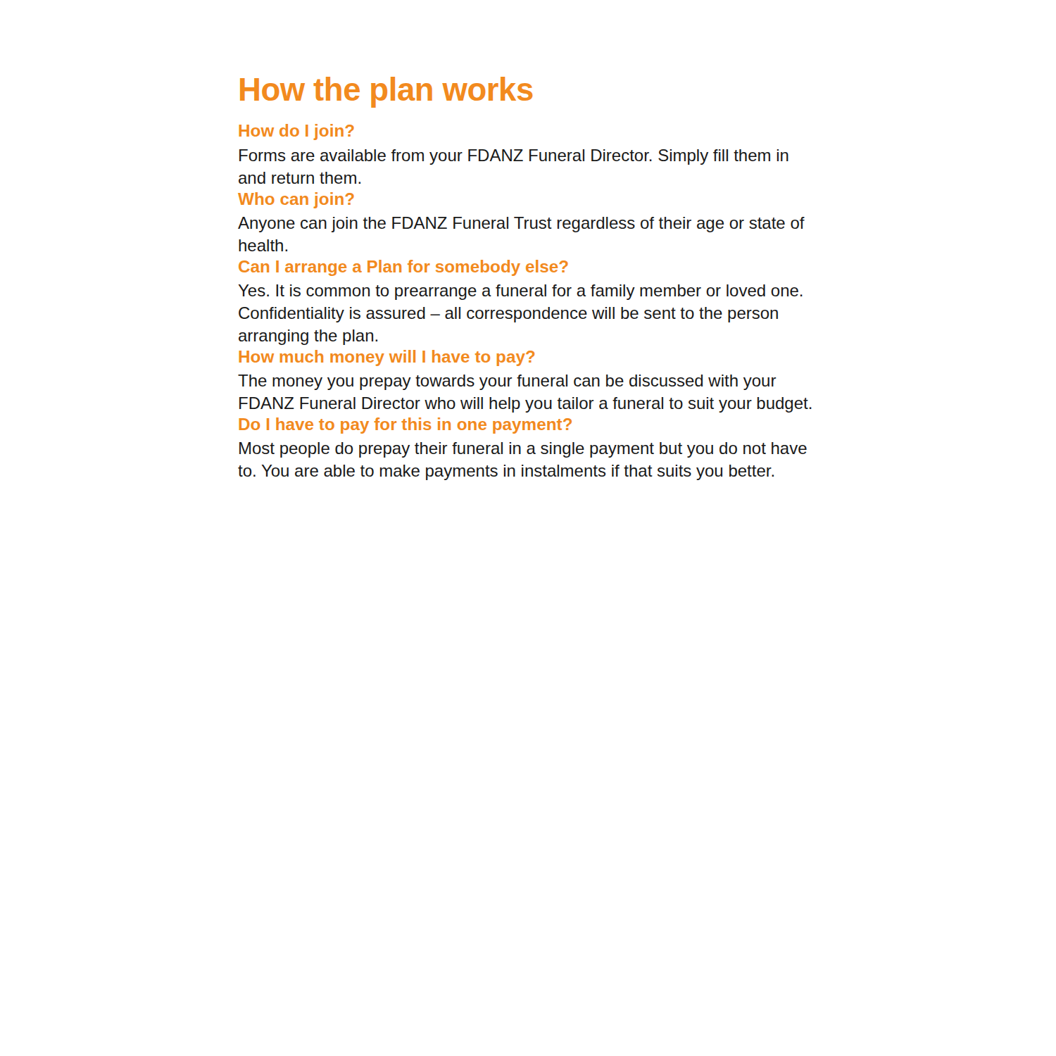How the plan works
How do I join?
Forms are available from your FDANZ Funeral Director. Simply fill them in and return them.
Who can join?
Anyone can join the FDANZ Funeral Trust regardless of their age or state of health.
Can I arrange a Plan for somebody else?
Yes. It is common to prearrange a funeral for a family member or loved one. Confidentiality is assured – all correspondence will be sent to the person arranging the plan.
How much money will I have to pay?
The money you prepay towards your funeral can be discussed with your FDANZ Funeral Director who will help you tailor a funeral to suit your budget.
Do I have to pay for this in one payment?
Most people do prepay their funeral in a single payment but you do not have to. You are able to make payments in instalments if that suits you better.